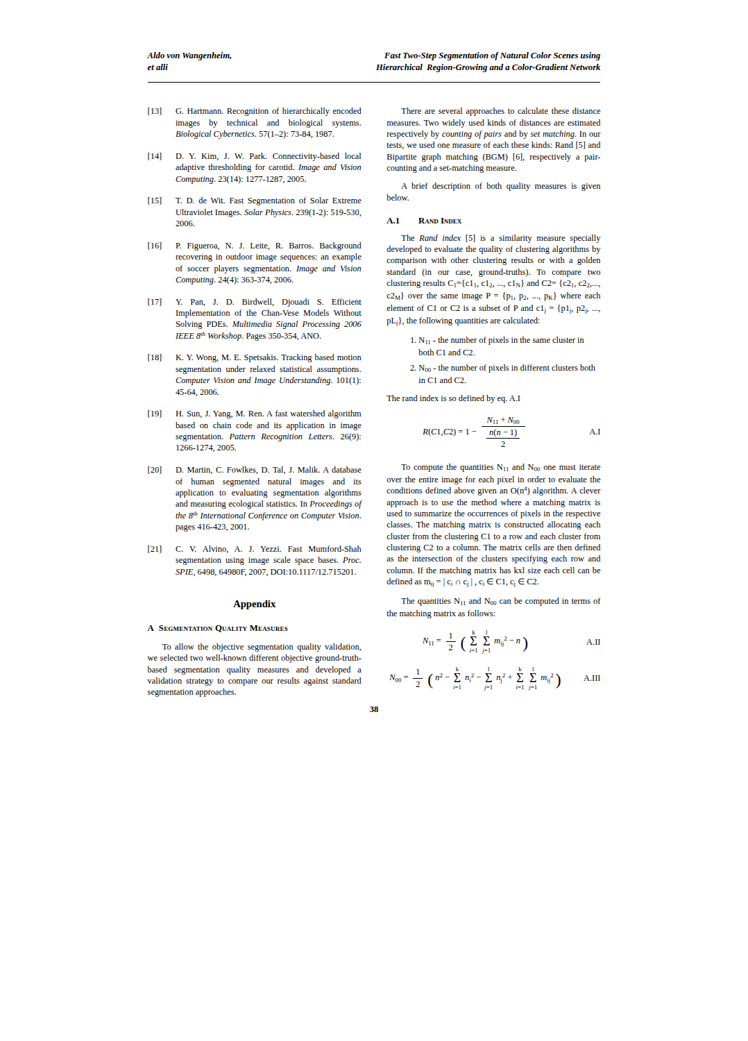Aldo von Wangenheim,
et alli
Fast Two-Step Segmentation of Natural Color Scenes using
Hierarchical Region-Growing and a Color-Gradient Network
[13] G. Hartmann. Recognition of hierarchically encoded images by technical and biological systems. Biological Cybernetics. 57(1–2): 73-84, 1987.
[14] D. Y. Kim, J. W. Park. Connectivity-based local adaptive thresholding for carotid. Image and Vision Computing. 23(14): 1277-1287, 2005.
[15] T. D. de Wit. Fast Segmentation of Solar Extreme Ultraviolet Images. Solar Physics. 239(1-2): 519-530, 2006.
[16] P. Figueroa, N. J. Leite, R. Barros. Background recovering in outdoor image sequences: an example of soccer players segmentation. Image and Vision Computing. 24(4): 363-374, 2006.
[17] Y. Pan, J. D. Birdwell, Djouadi S. Efficient Implementation of the Chan-Vese Models Without Solving PDEs. Multimedia Signal Processing 2006 IEEE 8th Workshop. Pages 350-354, ANO.
[18] K. Y. Wong, M. E. Spetsakis. Tracking based motion segmentation under relaxed statistical assumptions. Computer Vision and Image Understanding. 101(1): 45-64, 2006.
[19] H. Sun, J. Yang, M. Ren. A fast watershed algorithm based on chain code and its application in image segmentation. Pattern Recognition Letters. 26(9): 1266-1274, 2005.
[20] D. Martin, C. Fowlkes, D. Tal, J. Malik. A database of human segmented natural images and its application to evaluating segmentation algorithms and measuring ecological statistics. In Proceedings of the 8th International Conference on Computer Vision. pages 416-423, 2001.
[21] C. V. Alvino, A. J. Yezzi. Fast Mumford-Shah segmentation using image scale space bases. Proc. SPIE, 6498, 64980F, 2007, DOI:10.1117/12.715201.
Appendix
A Segmentation Quality Measures
To allow the objective segmentation quality validation, we selected two well-known different objective ground-truth-based segmentation quality measures and developed a validation strategy to compare our results against standard segmentation approaches.
There are several approaches to calculate these distance measures. Two widely used kinds of distances are estimated respectively by counting of pairs and by set matching. In our tests, we used one measure of each these kinds: Rand [5] and Bipartite graph matching (BGM) [6], respectively a pair-counting and a set-matching measure.
A brief description of both quality measures is given below.
A.1 Rand Index
The Rand index [5] is a similarity measure specially developed to evaluate the quality of clustering algorithms by comparison with other clustering results or with a golden standard (in our case, ground-truths). To compare two clustering results C1={c11, c12, ..., c1N} and C2= {c21, c22,..., c2M} over the same image P = {p1, p2, ..., pK} where each element of C1 or C2 is a subset of P and c1j = {p1j, p2j, ..., pLj}, the following quantities are calculated:
N11 - the number of pixels in the same cluster in both C1 and C2.
N00 - the number of pixels in different clusters both in C1 and C2.
The rand index is so defined by eq. A.I
R(C1,C2) = 1 − N11 + N00 n(n − 1) 2
A.I
To compute the quantities N11 and N00 one must iterate over the entire image for each pixel in order to evaluate the conditions defined above given an O(n4) algorithm. A clever approach is to use the method where a matching matrix is used to summarize the occurrences of pixels in the respective classes. The matching matrix is constructed allocating each cluster from the clustering C1 to a row and each cluster from clustering C2 to a column. The matrix cells are then defined as the intersection of the clusters specifying each row and column. If the matching matrix has kxl size each cell can be defined as mij = | ci ∩ cj | , ci ∈ C1, cj ∈ C2.
The quantities N11 and N00 can be computed in terms of the matching matrix as follows:
N11 = 12 ( kΣi=1 lΣj=1 mij2 − n )
A.II
N00 = 12 ( n2 − kΣi=1 ni2 − lΣj=1 nj2 + kΣi=1 lΣj=1 mij2 )
A.III
38